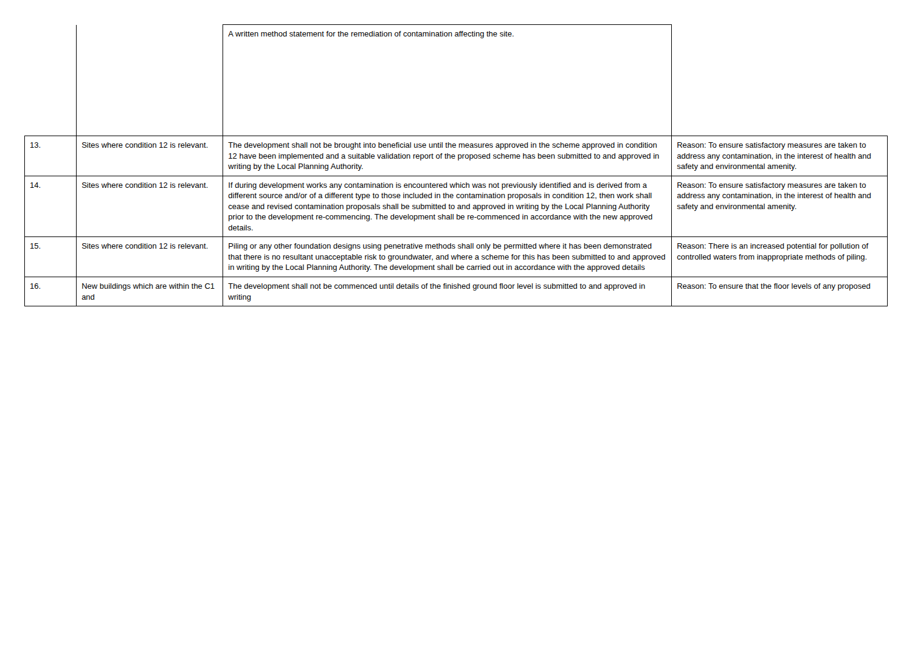| | | A written method statement for the remediation of contamination affecting the site. | |
| 13. | Sites where condition 12 is relevant. | The development shall not be brought into beneficial use until the measures approved in the scheme approved in condition 12 have been implemented and a suitable validation report of the proposed scheme has been submitted to and approved in writing by the Local Planning Authority. | Reason: To ensure satisfactory measures are taken to address any contamination, in the interest of health and safety and environmental amenity. |
| 14. | Sites where condition 12 is relevant. | If during development works any contamination is encountered which was not previously identified and is derived from a different source and/or of a different type to those included in the contamination proposals in condition 12, then work shall cease and revised contamination proposals shall be submitted to and approved in writing by the Local Planning Authority prior to the development re-commencing. The development shall be re-commenced in accordance with the new approved details. | Reason: To ensure satisfactory measures are taken to address any contamination, in the interest of health and safety and environmental amenity. |
| 15. | Sites where condition 12 is relevant. | Piling or any other foundation designs using penetrative methods shall only be permitted where it has been demonstrated that there is no resultant unacceptable risk to groundwater, and where a scheme for this has been submitted to and approved in writing by the Local Planning Authority. The development shall be carried out in accordance with the approved details | Reason: There is an increased potential for pollution of controlled waters from inappropriate methods of piling. |
| 16. | New buildings which are within the C1 and | The development shall not be commenced until details of the finished ground floor level is submitted to and approved in writing | Reason: To ensure that the floor levels of any proposed |